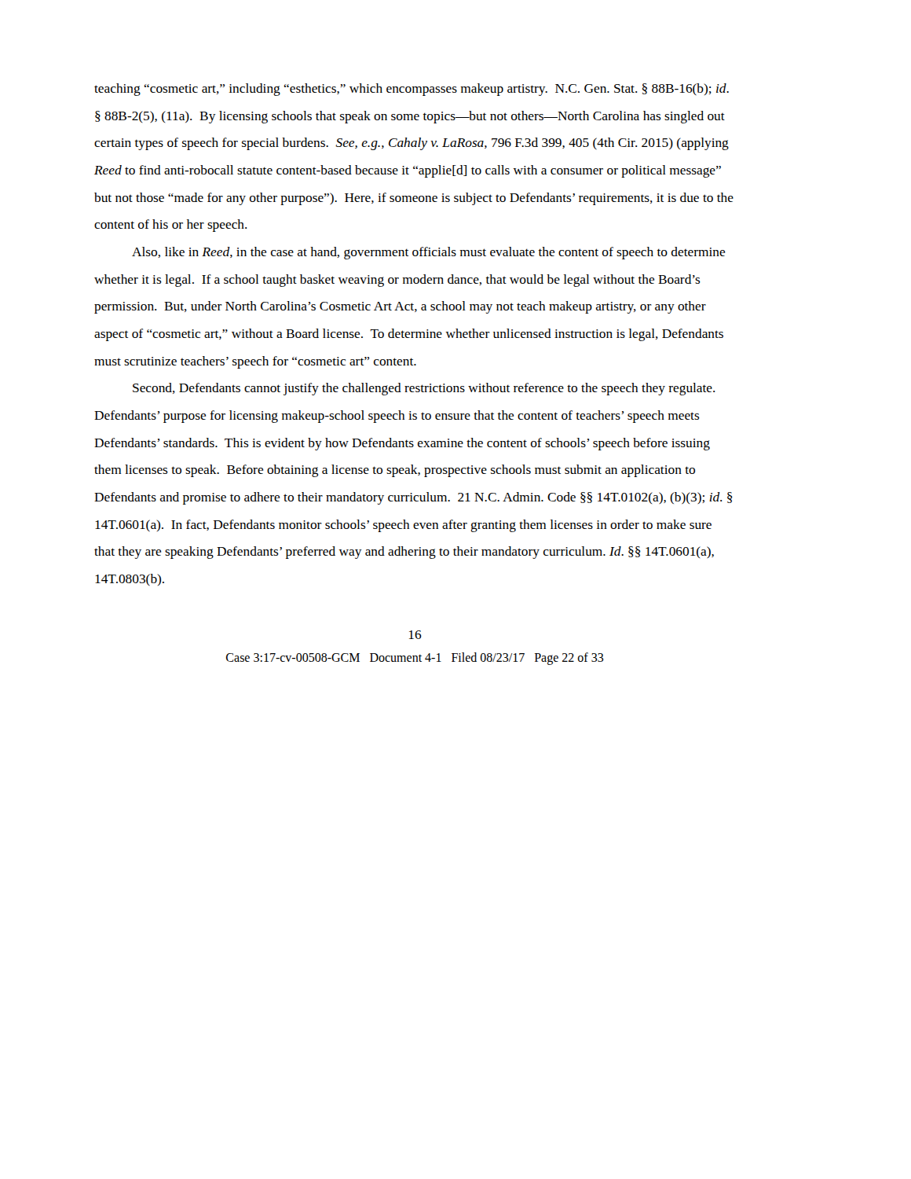teaching “cosmetic art,” including “esthetics,” which encompasses makeup artistry. N.C. Gen. Stat. § 88B-16(b); id. § 88B-2(5), (11a). By licensing schools that speak on some topics—but not others—North Carolina has singled out certain types of speech for special burdens. See, e.g., Cahaly v. LaRosa, 796 F.3d 399, 405 (4th Cir. 2015) (applying Reed to find anti-robocall statute content-based because it “applie[d] to calls with a consumer or political message” but not those “made for any other purpose”). Here, if someone is subject to Defendants’ requirements, it is due to the content of his or her speech.
Also, like in Reed, in the case at hand, government officials must evaluate the content of speech to determine whether it is legal. If a school taught basket weaving or modern dance, that would be legal without the Board’s permission. But, under North Carolina’s Cosmetic Art Act, a school may not teach makeup artistry, or any other aspect of “cosmetic art,” without a Board license. To determine whether unlicensed instruction is legal, Defendants must scrutinize teachers’ speech for “cosmetic art” content.
Second, Defendants cannot justify the challenged restrictions without reference to the speech they regulate. Defendants’ purpose for licensing makeup-school speech is to ensure that the content of teachers’ speech meets Defendants’ standards. This is evident by how Defendants examine the content of schools’ speech before issuing them licenses to speak. Before obtaining a license to speak, prospective schools must submit an application to Defendants and promise to adhere to their mandatory curriculum. 21 N.C. Admin. Code §§ 14T.0102(a), (b)(3); id. § 14T.0601(a). In fact, Defendants monitor schools’ speech even after granting them licenses in order to make sure that they are speaking Defendants’ preferred way and adhering to their mandatory curriculum. Id. §§ 14T.0601(a), 14T.0803(b).
16
Case 3:17-cv-00508-GCM Document 4-1 Filed 08/23/17 Page 22 of 33